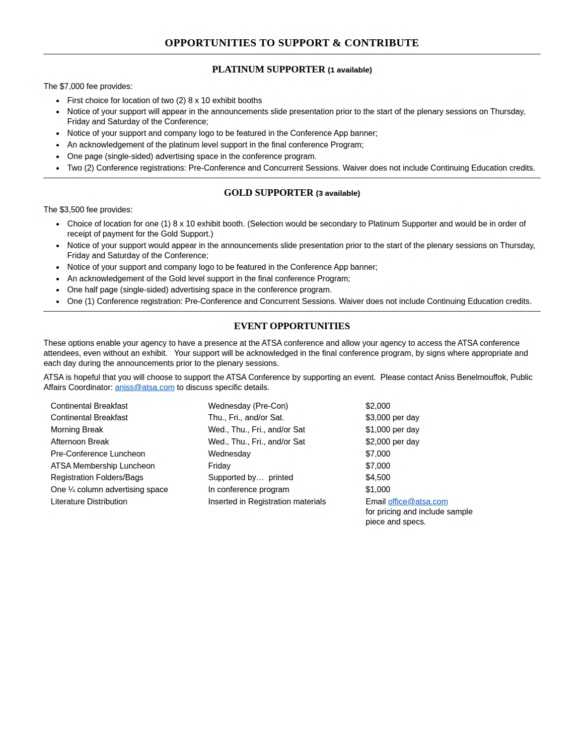OPPORTUNITIES TO SUPPORT & CONTRIBUTE
PLATINUM SUPPORTER (1 available)
The $7,000 fee provides:
First choice for location of two (2) 8 x 10 exhibit booths
Notice of your support will appear in the announcements slide presentation prior to the start of the plenary sessions on Thursday, Friday and Saturday of the Conference;
Notice of your support and company logo to be featured in the Conference App banner;
An acknowledgement of the platinum level support in the final conference Program;
One page (single-sided) advertising space in the conference program.
Two (2) Conference registrations: Pre-Conference and Concurrent Sessions. Waiver does not include Continuing Education credits.
GOLD SUPPORTER (3 available)
The $3,500 fee provides:
Choice of location for one (1) 8 x 10 exhibit booth. (Selection would be secondary to Platinum Supporter and would be in order of receipt of payment for the Gold Support.)
Notice of your support would appear in the announcements slide presentation prior to the start of the plenary sessions on Thursday, Friday and Saturday of the Conference;
Notice of your support and company logo to be featured in the Conference App banner;
An acknowledgement of the Gold level support in the final conference Program;
One half page (single-sided) advertising space in the conference program.
One (1) Conference registration: Pre-Conference and Concurrent Sessions. Waiver does not include Continuing Education credits.
EVENT OPPORTUNITIES
These options enable your agency to have a presence at the ATSA conference and allow your agency to access the ATSA conference attendees, even without an exhibit. Your support will be acknowledged in the final conference program, by signs where appropriate and each day during the announcements prior to the plenary sessions.
ATSA is hopeful that you will choose to support the ATSA Conference by supporting an event. Please contact Aniss Benelmouffok, Public Affairs Coordinator: aniss@atsa.com to discuss specific details.
| Continental Breakfast | Wednesday (Pre-Con) | $2,000 |
| Continental Breakfast | Thu., Fri., and/or Sat. | $3,000 per day |
| Morning Break | Wed., Thu., Fri., and/or Sat | $1,000 per day |
| Afternoon Break | Wed., Thu., Fri., and/or Sat | $2,000 per day |
| Pre-Conference Luncheon | Wednesday | $7,000 |
| ATSA Membership Luncheon | Friday | $7,000 |
| Registration Folders/Bags | Supported by… printed | $4,500 |
| One ¼ column advertising space | In conference program | $1,000 |
| Literature Distribution | Inserted in Registration materials | Email office@atsa.com for pricing and include sample piece and specs. |